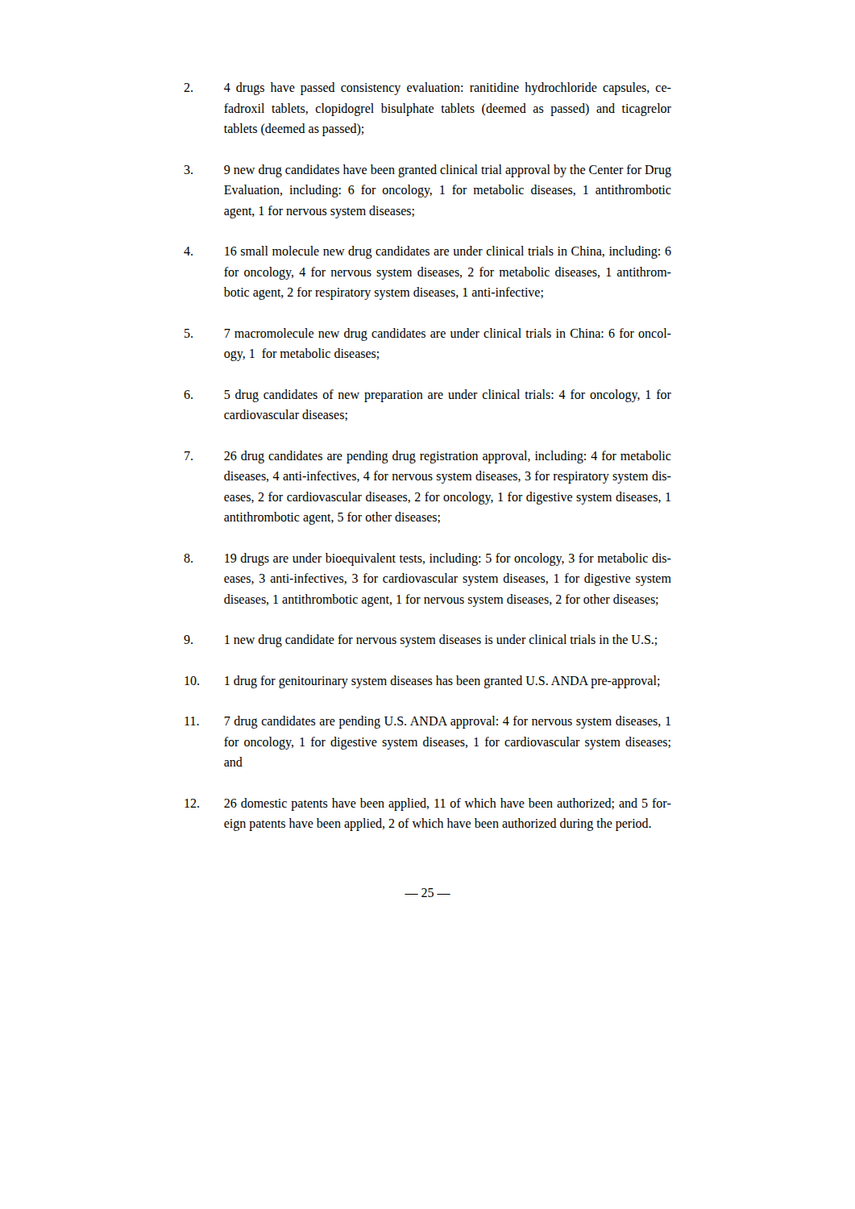2. 4 drugs have passed consistency evaluation: ranitidine hydrochloride capsules, cefadroxil tablets, clopidogrel bisulphate tablets (deemed as passed) and ticagrelor tablets (deemed as passed);
3. 9 new drug candidates have been granted clinical trial approval by the Center for Drug Evaluation, including: 6 for oncology, 1 for metabolic diseases, 1 antithrombotic agent, 1 for nervous system diseases;
4. 16 small molecule new drug candidates are under clinical trials in China, including: 6 for oncology, 4 for nervous system diseases, 2 for metabolic diseases, 1 antithrombotic agent, 2 for respiratory system diseases, 1 anti-infective;
5. 7 macromolecule new drug candidates are under clinical trials in China: 6 for oncology, 1 for metabolic diseases;
6. 5 drug candidates of new preparation are under clinical trials: 4 for oncology, 1 for cardiovascular diseases;
7. 26 drug candidates are pending drug registration approval, including: 4 for metabolic diseases, 4 anti-infectives, 4 for nervous system diseases, 3 for respiratory system diseases, 2 for cardiovascular diseases, 2 for oncology, 1 for digestive system diseases, 1 antithrombotic agent, 5 for other diseases;
8. 19 drugs are under bioequivalent tests, including: 5 for oncology, 3 for metabolic diseases, 3 anti-infectives, 3 for cardiovascular system diseases, 1 for digestive system diseases, 1 antithrombotic agent, 1 for nervous system diseases, 2 for other diseases;
9. 1 new drug candidate for nervous system diseases is under clinical trials in the U.S.;
10. 1 drug for genitourinary system diseases has been granted U.S. ANDA pre-approval;
11. 7 drug candidates are pending U.S. ANDA approval: 4 for nervous system diseases, 1 for oncology, 1 for digestive system diseases, 1 for cardiovascular system diseases; and
12. 26 domestic patents have been applied, 11 of which have been authorized; and 5 foreign patents have been applied, 2 of which have been authorized during the period.
— 25 —